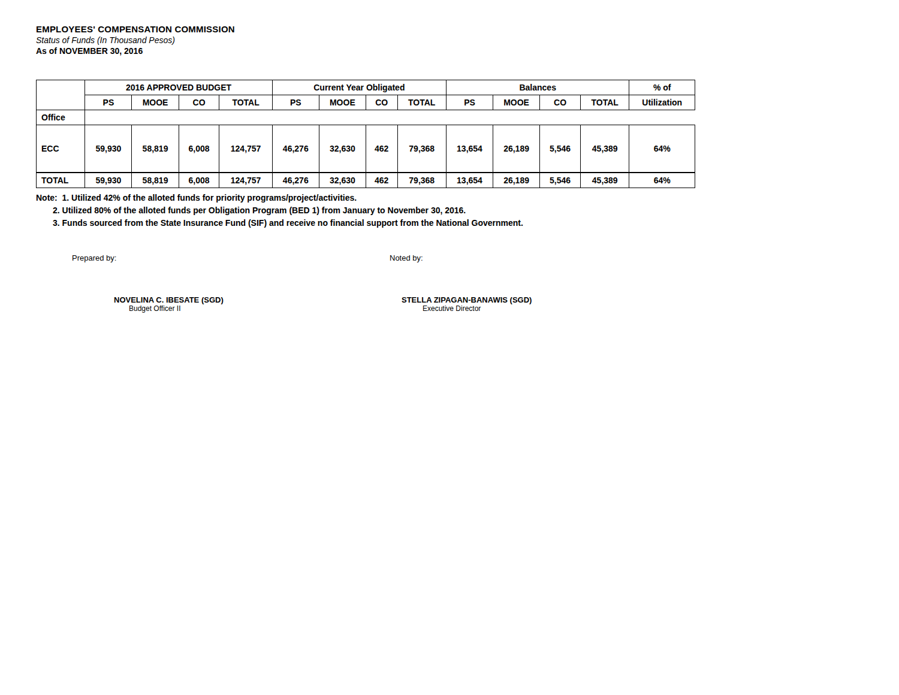EMPLOYEES' COMPENSATION COMMISSION
Status of Funds (In Thousand Pesos)
As of NOVEMBER 30, 2016
| | 2016 APPROVED BUDGET | Current Year Obligated | Balances | % of |
| --- | --- | --- | --- | --- |
| PS | MOOE | CO | TOTAL | PS | MOOE | CO | TOTAL | PS | MOOE | CO | TOTAL | Utilization |
| Office | |
| ECC | 59,930 | 58,819 | 6,008 | 124,757 | 46,276 | 32,630 | 462 | 79,368 | 13,654 | 26,189 | 5,546 | 45,389 | 64% |
| TOTAL | 59,930 | 58,819 | 6,008 | 124,757 | 46,276 | 32,630 | 462 | 79,368 | 13,654 | 26,189 | 5,546 | 45,389 | 64% |
Note: 1. Utilized 42% of the alloted funds for priority programs/project/activities.
2. Utilized 80% of the alloted funds per Obligation Program (BED 1) from January to November 30, 2016.
3. Funds sourced from the State Insurance Fund (SIF) and receive no financial support from the National Government.
| Prepared by: NOVELINA C. IBESATE (SGD) Budget Officer II | Noted by: STELLA ZIPAGAN-BANAWIS (SGD) Executive Director |